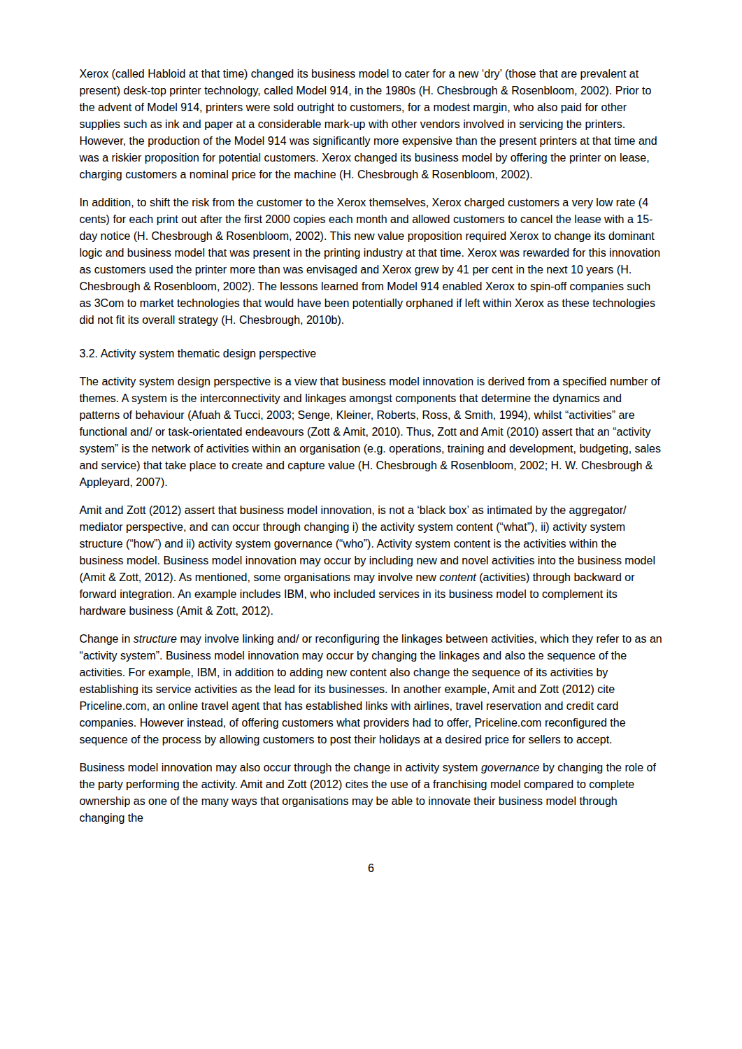Xerox (called Habloid at that time) changed its business model to cater for a new ‘dry’ (those that are prevalent at present) desk-top printer technology, called Model 914, in the 1980s (H. Chesbrough & Rosenbloom, 2002). Prior to the advent of Model 914, printers were sold outright to customers, for a modest margin, who also paid for other supplies such as ink and paper at a considerable mark-up with other vendors involved in servicing the printers. However, the production of the Model 914 was significantly more expensive than the present printers at that time and was a riskier proposition for potential customers. Xerox changed its business model by offering the printer on lease, charging customers a nominal price for the machine (H. Chesbrough & Rosenbloom, 2002).
In addition, to shift the risk from the customer to the Xerox themselves, Xerox charged customers a very low rate (4 cents) for each print out after the first 2000 copies each month and allowed customers to cancel the lease with a 15-day notice (H. Chesbrough & Rosenbloom, 2002). This new value proposition required Xerox to change its dominant logic and business model that was present in the printing industry at that time. Xerox was rewarded for this innovation as customers used the printer more than was envisaged and Xerox grew by 41 per cent in the next 10 years (H. Chesbrough & Rosenbloom, 2002). The lessons learned from Model 914 enabled Xerox to spin-off companies such as 3Com to market technologies that would have been potentially orphaned if left within Xerox as these technologies did not fit its overall strategy (H. Chesbrough, 2010b).
3.2. Activity system thematic design perspective
The activity system design perspective is a view that business model innovation is derived from a specified number of themes. A system is the interconnectivity and linkages amongst components that determine the dynamics and patterns of behaviour (Afuah & Tucci, 2003; Senge, Kleiner, Roberts, Ross, & Smith, 1994), whilst “activities” are functional and/ or task-orientated endeavours (Zott & Amit, 2010). Thus, Zott and Amit (2010) assert that an “activity system” is the network of activities within an organisation (e.g. operations, training and development, budgeting, sales and service) that take place to create and capture value (H. Chesbrough & Rosenbloom, 2002; H. W. Chesbrough & Appleyard, 2007).
Amit and Zott (2012) assert that business model innovation, is not a ‘black box’ as intimated by the aggregator/ mediator perspective, and can occur through changing i) the activity system content (“what”), ii) activity system structure (“how”) and ii) activity system governance (“who”). Activity system content is the activities within the business model. Business model innovation may occur by including new and novel activities into the business model (Amit & Zott, 2012). As mentioned, some organisations may involve new content (activities) through backward or forward integration. An example includes IBM, who included services in its business model to complement its hardware business (Amit & Zott, 2012).
Change in structure may involve linking and/ or reconfiguring the linkages between activities, which they refer to as an “activity system”. Business model innovation may occur by changing the linkages and also the sequence of the activities. For example, IBM, in addition to adding new content also change the sequence of its activities by establishing its service activities as the lead for its businesses. In another example, Amit and Zott (2012) cite Priceline.com, an online travel agent that has established links with airlines, travel reservation and credit card companies. However instead, of offering customers what providers had to offer, Priceline.com reconfigured the sequence of the process by allowing customers to post their holidays at a desired price for sellers to accept.
Business model innovation may also occur through the change in activity system governance by changing the role of the party performing the activity. Amit and Zott (2012) cites the use of a franchising model compared to complete ownership as one of the many ways that organisations may be able to innovate their business model through changing the
6